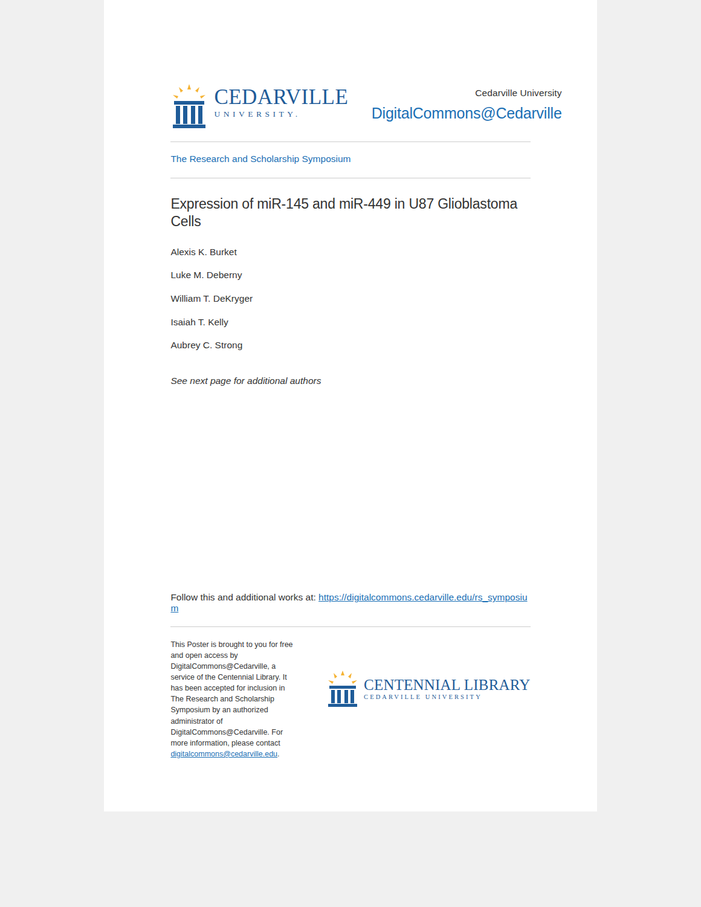CEDARVILLE
UNIVERSITY.
Cedarville University
DigitalCommons@Cedarville
The Research and Scholarship Symposium
Expression of miR-145 and miR-449 in U87 Glioblastoma Cells
Alexis K. Burket
Luke M. Deberny
William T. DeKryger
Isaiah T. Kelly
Aubrey C. Strong
See next page for additional authors
Follow this and additional works at: https://digitalcommons.cedarville.edu/rs_symposium
This Poster is brought to you for free and open access by DigitalCommons@Cedarville, a service of the Centennial Library. It has been accepted for inclusion in The Research and Scholarship Symposium by an authorized administrator of DigitalCommons@Cedarville. For more information, please contact digitalcommons@cedarville.edu.
CENTENNIAL LIBRARY
CEDARVILLE UNIVERSITY